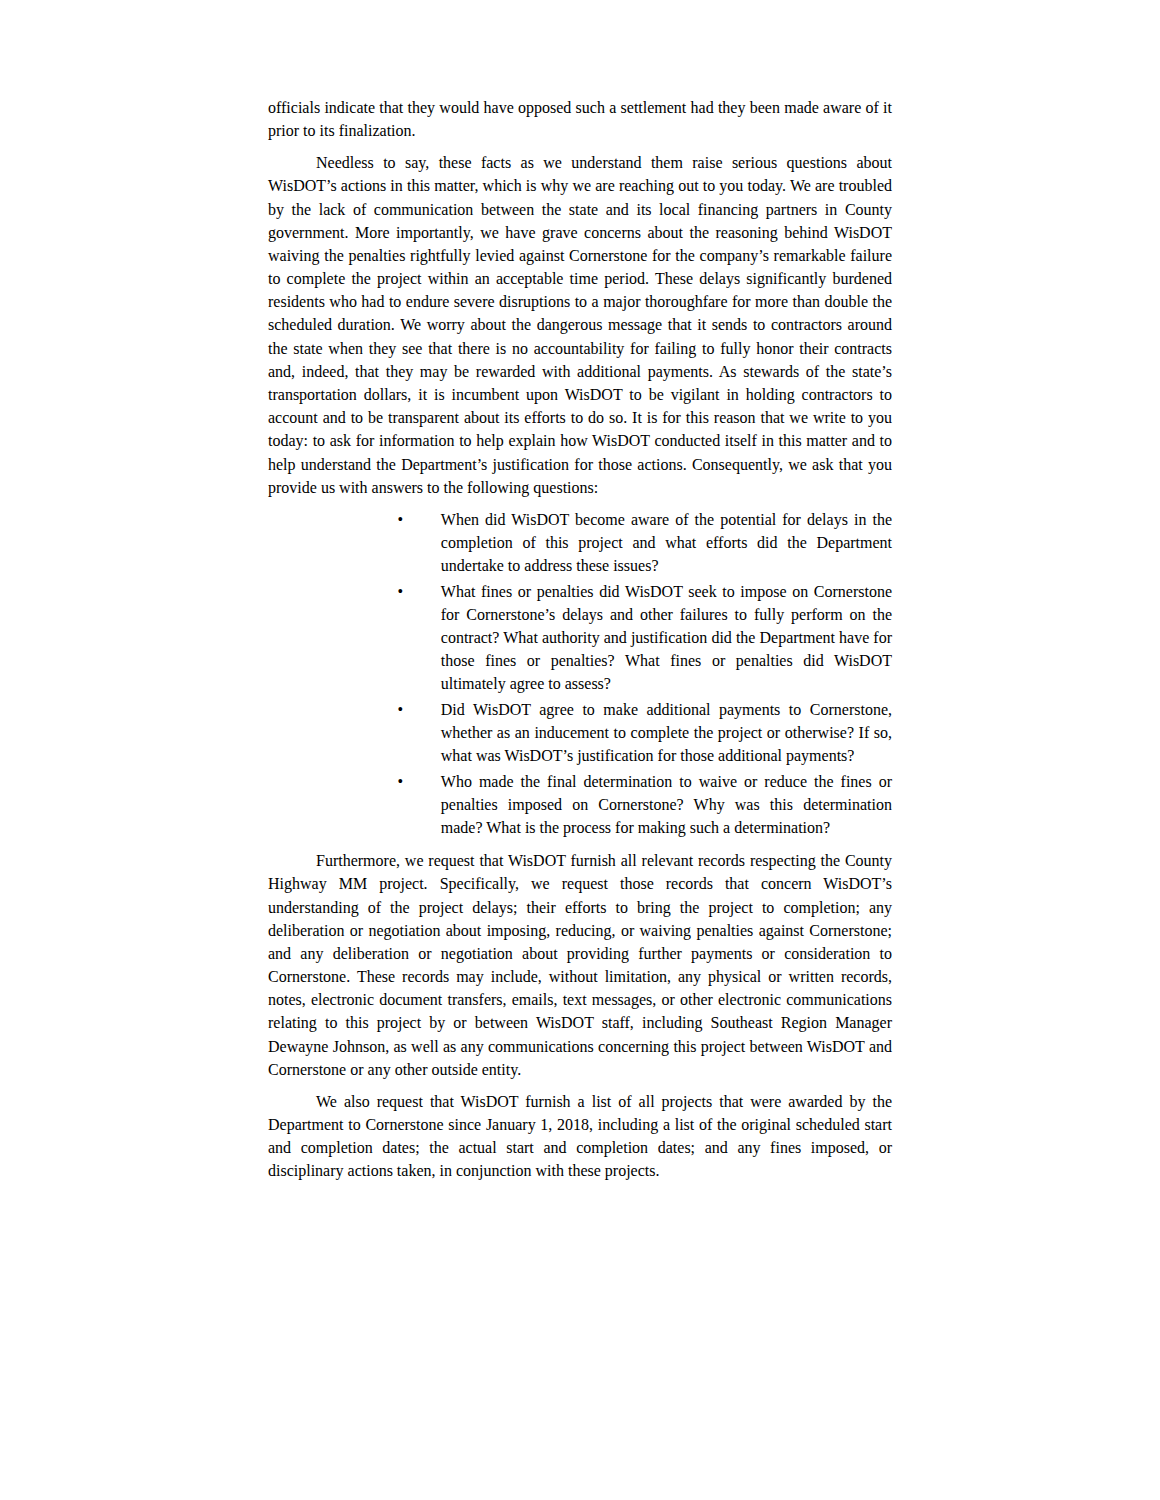officials indicate that they would have opposed such a settlement had they been made aware of it prior to its finalization.
Needless to say, these facts as we understand them raise serious questions about WisDOT’s actions in this matter, which is why we are reaching out to you today. We are troubled by the lack of communication between the state and its local financing partners in County government. More importantly, we have grave concerns about the reasoning behind WisDOT waiving the penalties rightfully levied against Cornerstone for the company’s remarkable failure to complete the project within an acceptable time period. These delays significantly burdened residents who had to endure severe disruptions to a major thoroughfare for more than double the scheduled duration. We worry about the dangerous message that it sends to contractors around the state when they see that there is no accountability for failing to fully honor their contracts and, indeed, that they may be rewarded with additional payments. As stewards of the state’s transportation dollars, it is incumbent upon WisDOT to be vigilant in holding contractors to account and to be transparent about its efforts to do so. It is for this reason that we write to you today: to ask for information to help explain how WisDOT conducted itself in this matter and to help understand the Department’s justification for those actions. Consequently, we ask that you provide us with answers to the following questions:
When did WisDOT become aware of the potential for delays in the completion of this project and what efforts did the Department undertake to address these issues?
What fines or penalties did WisDOT seek to impose on Cornerstone for Cornerstone’s delays and other failures to fully perform on the contract? What authority and justification did the Department have for those fines or penalties? What fines or penalties did WisDOT ultimately agree to assess?
Did WisDOT agree to make additional payments to Cornerstone, whether as an inducement to complete the project or otherwise? If so, what was WisDOT’s justification for those additional payments?
Who made the final determination to waive or reduce the fines or penalties imposed on Cornerstone? Why was this determination made? What is the process for making such a determination?
Furthermore, we request that WisDOT furnish all relevant records respecting the County Highway MM project. Specifically, we request those records that concern WisDOT’s understanding of the project delays; their efforts to bring the project to completion; any deliberation or negotiation about imposing, reducing, or waiving penalties against Cornerstone; and any deliberation or negotiation about providing further payments or consideration to Cornerstone. These records may include, without limitation, any physical or written records, notes, electronic document transfers, emails, text messages, or other electronic communications relating to this project by or between WisDOT staff, including Southeast Region Manager Dewayne Johnson, as well as any communications concerning this project between WisDOT and Cornerstone or any other outside entity.
We also request that WisDOT furnish a list of all projects that were awarded by the Department to Cornerstone since January 1, 2018, including a list of the original scheduled start and completion dates; the actual start and completion dates; and any fines imposed, or disciplinary actions taken, in conjunction with these projects.